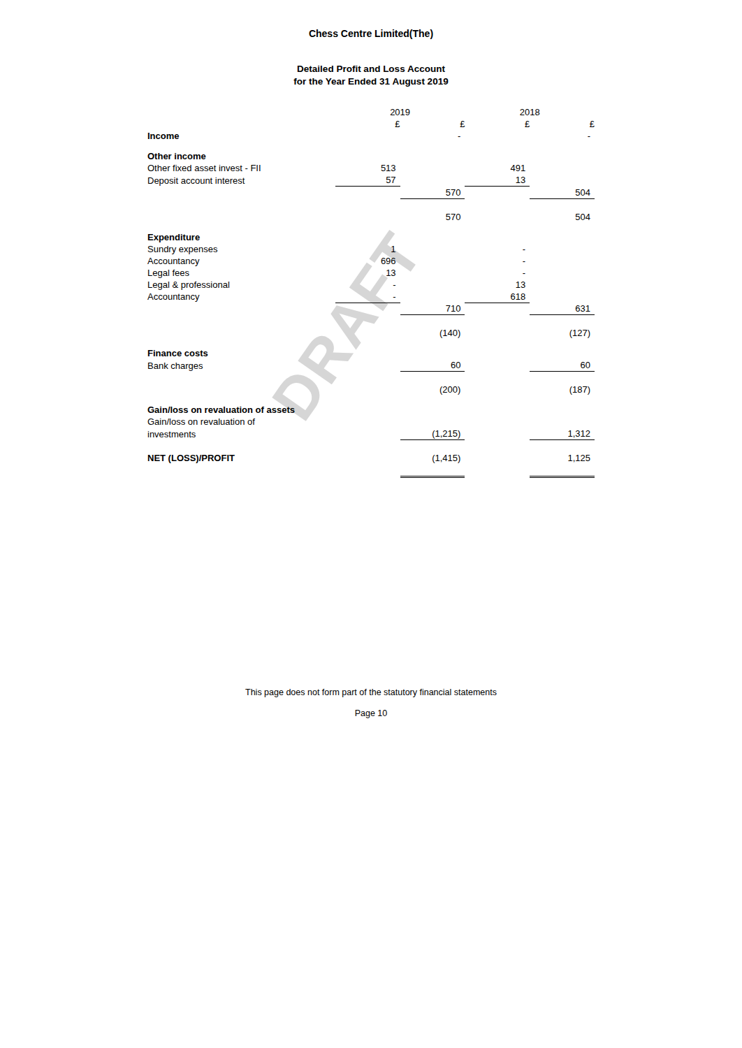DRAFT
Chess Centre Limited(The)
Detailed Profit and Loss Account
for the Year Ended 31 August 2019
| | 2019 | 2018 |
| | £ | £ | £ | £ |
| Income | | - | | - |
| Other income | | | | |
| Other fixed asset invest - FII | 513 | | 491 | |
| Deposit account interest | 57 | | 13 | |
| | | 570 | | 504 |
| | | 570 | | 504 |
| Expenditure | | | | |
| Sundry expenses | 1 | | - | |
| Accountancy | 696 | | - | |
| Legal fees | 13 | | - | |
| Legal & professional | - | | 13 | |
| Accountancy | - | | 618 | |
| | | 710 | | 631 |
| | | (140) | | (127) |
| Finance costs | | | | |
| Bank charges | | 60 | | 60 |
| | | (200) | | (187) |
| Gain/loss on revaluation of assets | | | | |
| Gain/loss on revaluation of | | | | |
| investments | | (1,215) | | 1,312 |
| NET (LOSS)/PROFIT | | (1,415) | | 1,125 |
This page does not form part of the statutory financial statements
Page 10